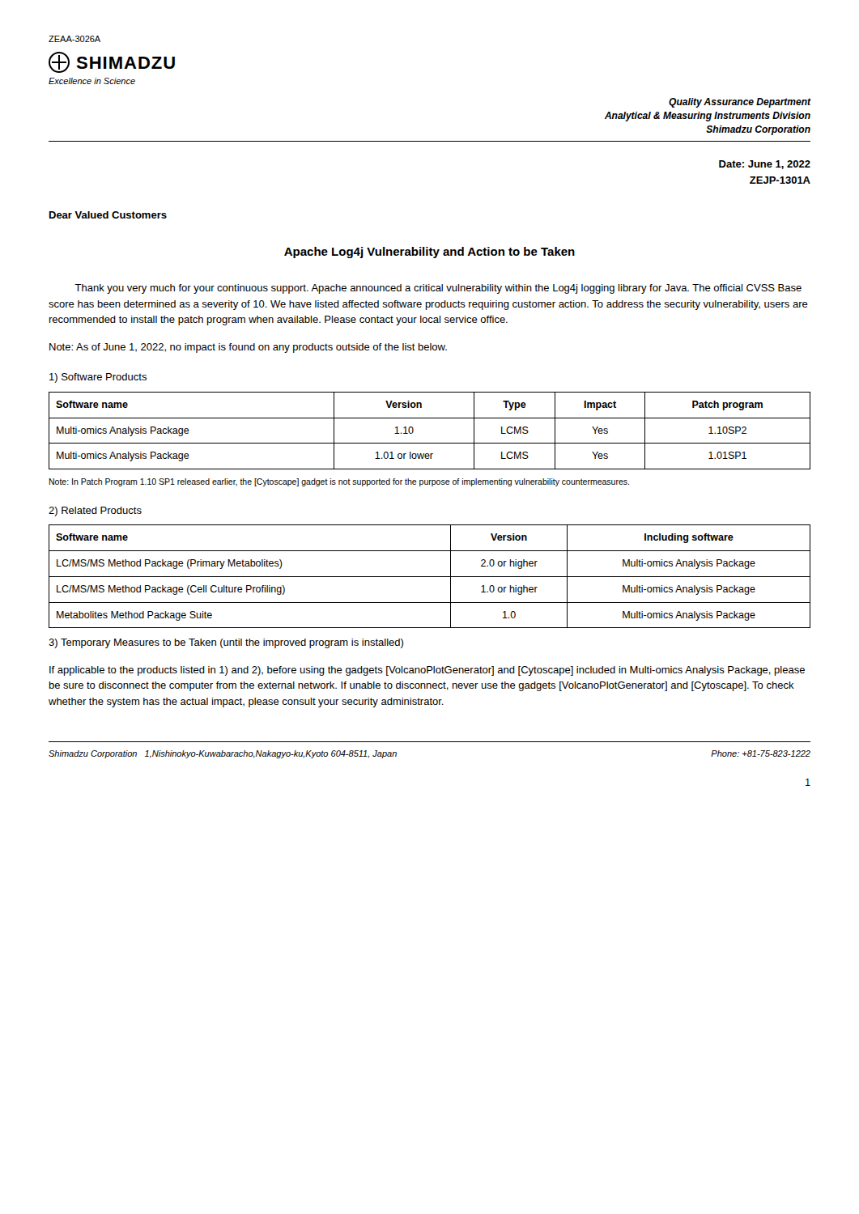ZEAA-3026A
SHIMADZU
Excellence in Science
Quality Assurance Department
Analytical & Measuring Instruments Division
Shimadzu Corporation
Date: June 1, 2022
ZEJP-1301A
Dear Valued Customers
Apache Log4j Vulnerability and Action to be Taken
Thank you very much for your continuous support. Apache announced a critical vulnerability within the Log4j logging library for Java. The official CVSS Base score has been determined as a severity of 10. We have listed affected software products requiring customer action. To address the security vulnerability, users are recommended to install the patch program when available. Please contact your local service office.
Note: As of June 1, 2022, no impact is found on any products outside of the list below.
1) Software Products
| Software name | Version | Type | Impact | Patch program |
| --- | --- | --- | --- | --- |
| Multi-omics Analysis Package | 1.10 | LCMS | Yes | 1.10SP2 |
| Multi-omics Analysis Package | 1.01 or lower | LCMS | Yes | 1.01SP1 |
Note: In Patch Program 1.10 SP1 released earlier, the [Cytoscape] gadget is not supported for the purpose of implementing vulnerability countermeasures.
2) Related Products
| Software name | Version | Including software |
| --- | --- | --- |
| LC/MS/MS Method Package (Primary Metabolites) | 2.0 or higher | Multi-omics Analysis Package |
| LC/MS/MS Method Package (Cell Culture Profiling) | 1.0 or higher | Multi-omics Analysis Package |
| Metabolites Method Package Suite | 1.0 | Multi-omics Analysis Package |
3) Temporary Measures to be Taken (until the improved program is installed)
If applicable to the products listed in 1) and 2), before using the gadgets [VolcanoPlotGenerator] and [Cytoscape] included in Multi-omics Analysis Package, please be sure to disconnect the computer from the external network. If unable to disconnect, never use the gadgets [VolcanoPlotGenerator] and [Cytoscape]. To check whether the system has the actual impact, please consult your security administrator.
Shimadzu Corporation 1,Nishinokyo-Kuwabaracho,Nakagyo-ku,Kyoto 604-8511, Japan Phone: +81-75-823-1222
1